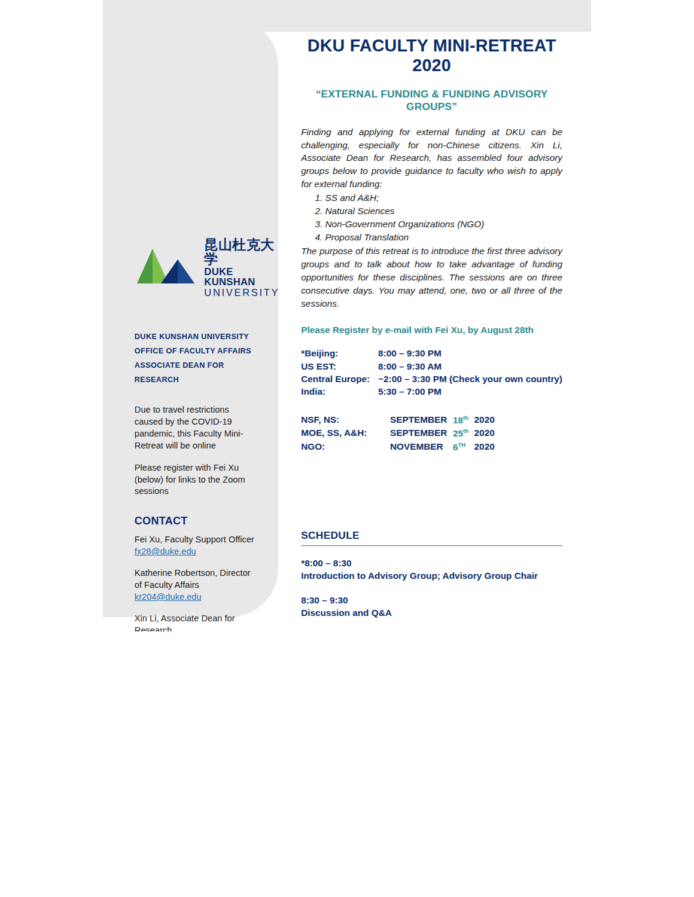昆山杜克大学
DUKE KUNSHAN
UNIVERSITY
Duke Kunshan University
Office of Faculty Affairs
Associate Dean for Research
Due to travel restrictions caused by the COVID-19 pandemic, this Faculty Mini-Retreat will be online
Please register with Fei Xu (below) for links to the Zoom sessions
CONTACT
Fei Xu, Faculty Support Officer
fx28@duke.edu
Katherine Robertson, Director of Faculty Affairs
kr204@duke.edu
Xin Li, Associate Dean for Research
xinli.ece@duke.edu
DKU FACULTY MINI-RETREAT 2020
“EXTERNAL FUNDING & FUNDING ADVISORY GROUPS”
Finding and applying for external funding at DKU can be challenging, especially for non-Chinese citizens. Xin Li, Associate Dean for Research, has assembled four advisory groups below to provide guidance to faculty who wish to apply for external funding:
SS and A&H;
Natural Sciences
Non-Government Organizations (NGO)
Proposal Translation
The purpose of this retreat is to introduce the first three advisory groups and to talk about how to take advantage of funding opportunities for these disciplines. The sessions are on three consecutive days. You may attend, one, two or all three of the sessions.
Please Register by e-mail with Fei Xu, by August 28th
| *Beijing: | 8:00 – 9:30 PM |
| US EST: | 8:00 – 9:30 AM |
| Central Europe: | ~2:00 – 3:30 PM (Check your own country) |
| India: | 5:30 – 7:00 PM |
| NSF, NS: | SEPTEMBER | 18 th | 2020 |
| MOE, SS, A&H: | SEPTEMBER | 25 th | 2020 |
| NGO: | NOVEMBER | 6 TH | 2020 |
SCHEDULE
*8:00 – 8:30
Introduction to Advisory Group; Advisory Group Chair
8:30 – 9:30
Discussion and Q&A
Moderator: Xin Li,
Associate Dean for Research, Duke Kunshan University